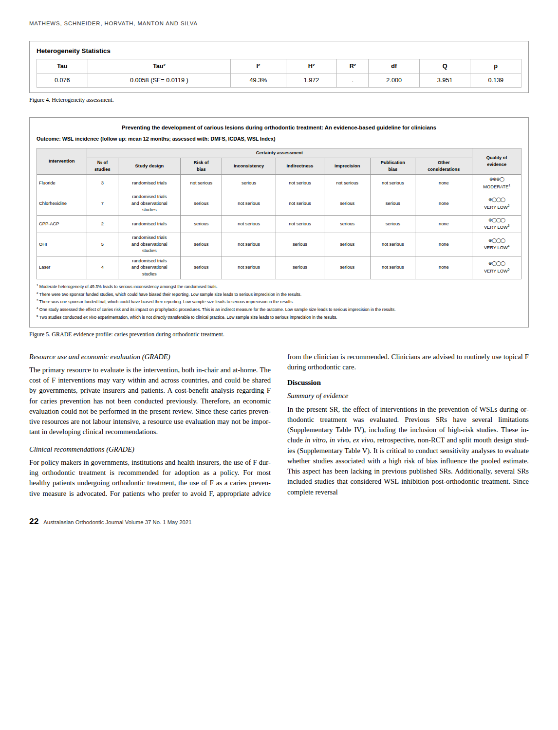MATHEWS, SCHNEIDER, HORVATH, MANTON AND SILVA
Heterogeneity Statistics
| Tau | Tau² | I² | H² | R² | df | Q | p |
| --- | --- | --- | --- | --- | --- | --- | --- |
| 0.076 | 0.0058 (SE= 0.0119 ) | 49.3% | 1.972 | . | 2.000 | 3.951 | 0.139 |
Figure 4. Heterogeneity assessment.
Preventing the development of carious lesions during orthodontic treatment: An evidence-based guideline for clinicians
Outcome: WSL incidence (follow up: mean 12 months; assessed with: DMFS, ICDAS, WSL Index)
| Intervention | Certainty assessment | Quality of evidence |
| --- | --- | --- |
| № of studies | Study design | Risk of bias | Inconsistency | Indirectness | Imprecision | Publication bias | Other considerations |
| Fluoride | 3 | randomised trials | not serious | serious | not serious | not serious | not serious | none | ⊕⊕⊕◯ MODERATE 1 |
| Chlorhexidine | 7 | randomised trials and observational studies | serious | not serious | not serious | serious | serious | none | ⊕◯◯◯ VERY LOW 2 |
| CPP-ACP | 2 | randomised trials | serious | not serious | not serious | serious | serious | none | ⊕◯◯◯ VERY LOW 3 |
| OHI | 5 | randomised trials and observational studies | serious | not serious | serious | serious | not serious | none | ⊕◯◯◯ VERY LOW 4 |
| Laser | 4 | randomised trials and observational studies | serious | not serious | serious | serious | not serious | none | ⊕◯◯◯ VERY LOW 5 |
1 Moderate heterogeneity of 49.3% leads to serious inconsistency amongst the randomised trials.
2 There were two sponsor funded studies, which could have biased their reporting. Low sample size leads to serious imprecision in the results.
3 There was one sponsor funded trial, which could have biased their reporting. Low sample size leads to serious imprecision in the results.
4 One study assessed the effect of caries risk and its impact on prophylactic procedures. This is an indirect measure for the outcome. Low sample size leads to serious imprecision in the results.
5 Two studies conducted ex vivo experimentation, which is not directly transferable to clinical practice. Low sample size leads to serious imprecision in the results.
Figure 5. GRADE evidence profile: caries prevention during orthodontic treatment.
Resource use and economic evaluation (GRADE)
The primary resource to evaluate is the intervention, both in-chair and at-home. The cost of F interventions may vary within and across countries, and could be shared by governments, private insurers and patients. A cost-benefit analysis regarding F for caries prevention has not been conducted previously. Therefore, an economic evaluation could not be performed in the present review. Since these caries preventive resources are not labour intensive, a resource use evaluation may not be important in developing clinical recommendations.
Clinical recommendations (GRADE)
For policy makers in governments, institutions and health insurers, the use of F during orthodontic treatment is recommended for adoption as a policy. For most healthy patients undergoing orthodontic treatment, the use of F as a caries preventive measure is advocated. For patients who prefer to avoid F, appropriate advice from the clinician is recommended. Clinicians are advised to routinely use topical F during orthodontic care.
Discussion
Summary of evidence
In the present SR, the effect of interventions in the prevention of WSLs during orthodontic treatment was evaluated. Previous SRs have several limitations (Supplementary Table IV), including the inclusion of high-risk studies. These include in vitro, in vivo, ex vivo, retrospective, non-RCT and split mouth design studies (Supplementary Table V). It is critical to conduct sensitivity analyses to evaluate whether studies associated with a high risk of bias influence the pooled estimate. This aspect has been lacking in previous published SRs. Additionally, several SRs included studies that considered WSL inhibition post-orthodontic treatment. Since complete reversal
22 Australasian Orthodontic Journal Volume 37 No. 1 May 2021